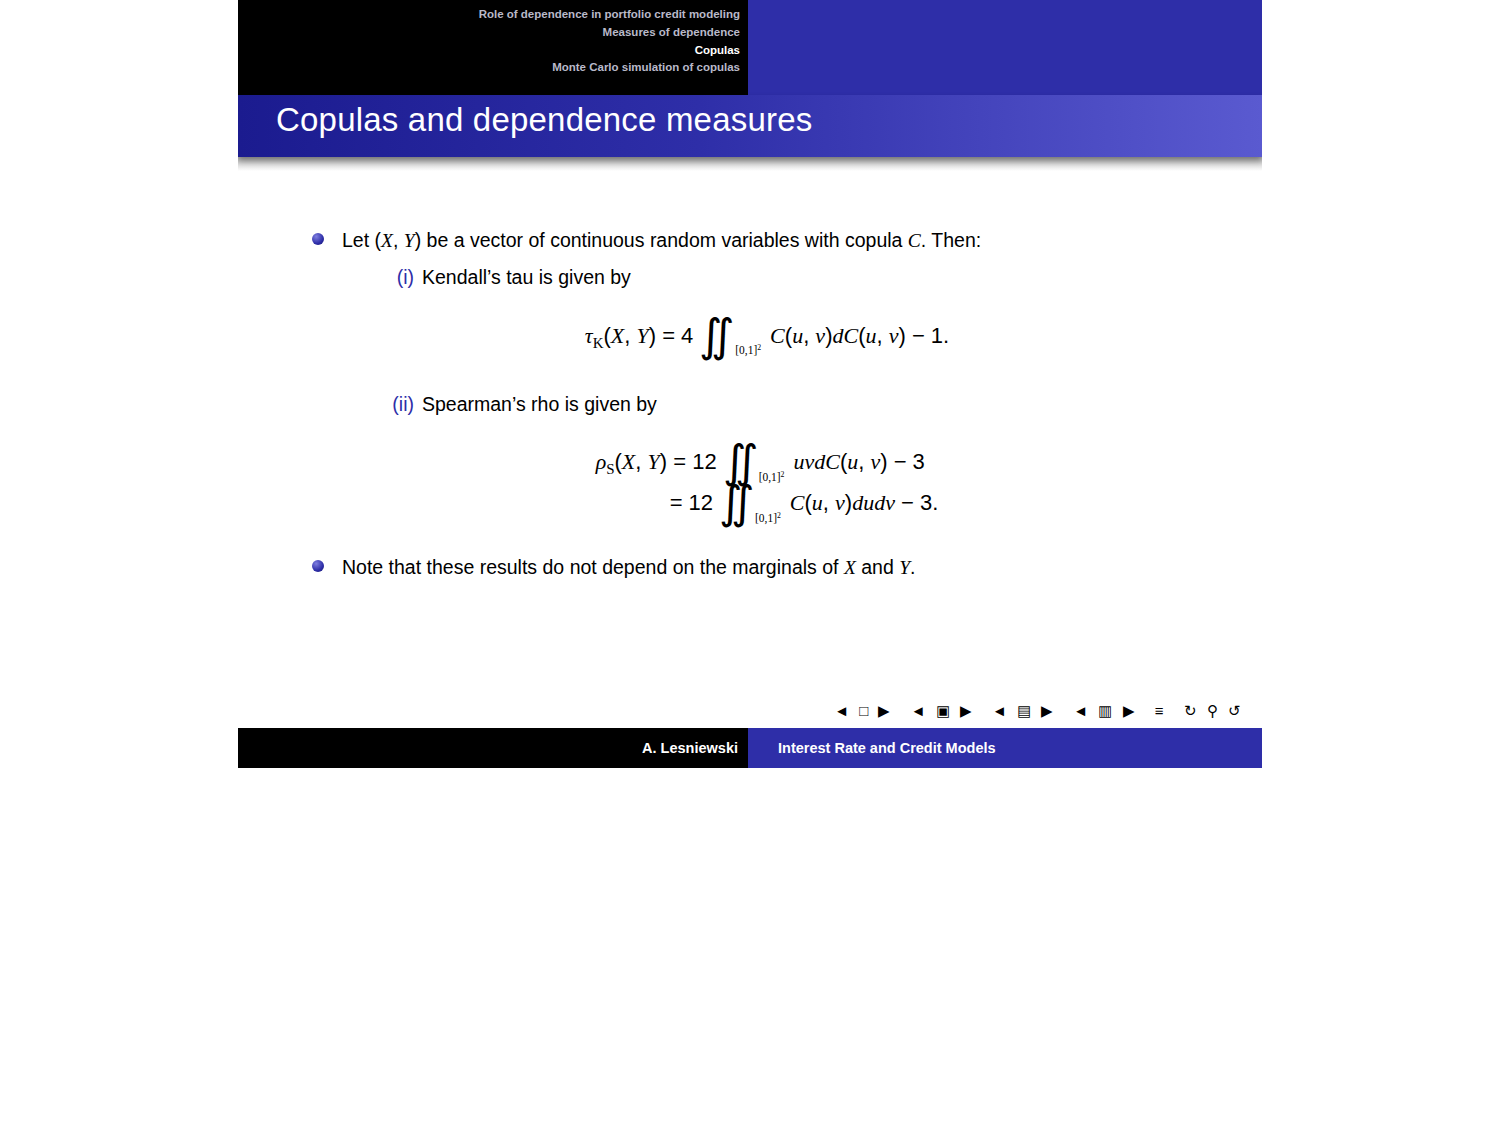Role of dependence in portfolio credit modeling
Measures of dependence
Copulas
Monte Carlo simulation of copulas
Copulas and dependence measures
Let (X, Y) be a vector of continuous random variables with copula C. Then:
(i) Kendall’s tau is given by
τK(X, Y) = 4 ∬[0,1]2 C(u, v)dC(u, v) − 1.
(ii) Spearman’s rho is given by
ρS(X, Y) = 12 ∬[0,1]2 uvdC(u, v) − 3
= 12 ∬[0,1]2 C(u, v)dudv − 3.
Note that these results do not depend on the marginals of X and Y.
◄ □ ▶ ◄ ▣ ▶ ◄ ▤ ▶ ◄ ▥ ▶ ≡ ↻ ⚲ ↺
A. Lesniewski
Interest Rate and Credit Models